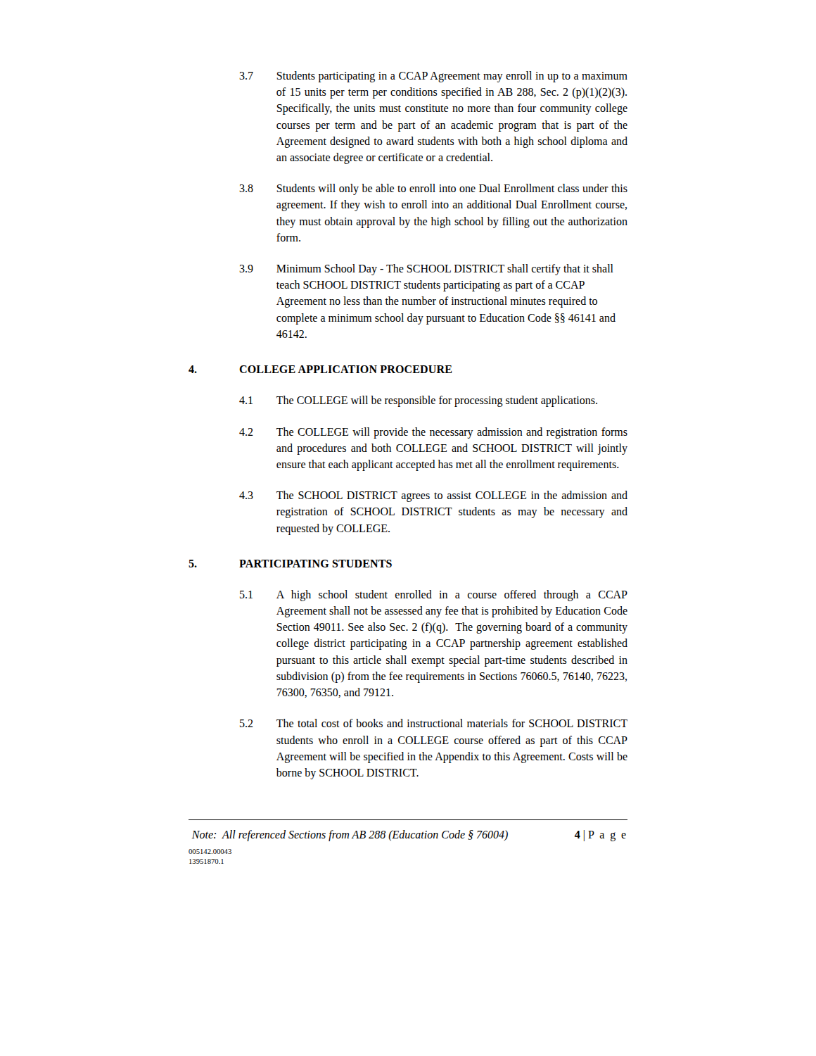3.7
Students participating in a CCAP Agreement may enroll in up to a maximum of 15 units per term per conditions specified in AB 288, Sec. 2 (p)(1)(2)(3). Specifically, the units must constitute no more than four community college courses per term and be part of an academic program that is part of the Agreement designed to award students with both a high school diploma and an associate degree or certificate or a credential.
3.8
Students will only be able to enroll into one Dual Enrollment class under this agreement. If they wish to enroll into an additional Dual Enrollment course, they must obtain approval by the high school by filling out the authorization form.
3.9
Minimum School Day - The SCHOOL DISTRICT shall certify that it shall teach SCHOOL DISTRICT students participating as part of a CCAP Agreement no less than the number of instructional minutes required to complete a minimum school day pursuant to Education Code §§ 46141 and 46142.
4.
COLLEGE APPLICATION PROCEDURE
4.1
The COLLEGE will be responsible for processing student applications.
4.2
The COLLEGE will provide the necessary admission and registration forms and procedures and both COLLEGE and SCHOOL DISTRICT will jointly ensure that each applicant accepted has met all the enrollment requirements.
4.3
The SCHOOL DISTRICT agrees to assist COLLEGE in the admission and registration of SCHOOL DISTRICT students as may be necessary and requested by COLLEGE.
5.
PARTICIPATING STUDENTS
5.1
A high school student enrolled in a course offered through a CCAP Agreement shall not be assessed any fee that is prohibited by Education Code Section 49011. See also Sec. 2 (f)(q). The governing board of a community college district participating in a CCAP partnership agreement established pursuant to this article shall exempt special part-time students described in subdivision (p) from the fee requirements in Sections 76060.5, 76140, 76223, 76300, 76350, and 79121.
5.2
The total cost of books and instructional materials for SCHOOL DISTRICT students who enroll in a COLLEGE course offered as part of this CCAP Agreement will be specified in the Appendix to this Agreement. Costs will be borne by SCHOOL DISTRICT.
Note: All referenced Sections from AB 288 (Education Code § 76004)
4 | P a g e
005142.00043
13951870.1